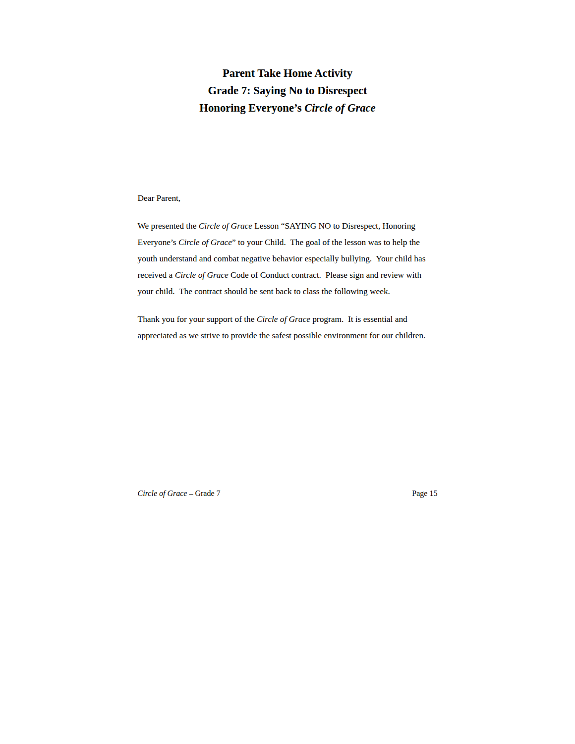Parent Take Home Activity Grade 7: Saying No to Disrespect Honoring Everyone’s Circle of Grace
Dear Parent,
We presented the Circle of Grace Lesson “SAYING NO to Disrespect, Honoring Everyone’s Circle of Grace” to your Child. The goal of the lesson was to help the youth understand and combat negative behavior especially bullying. Your child has received a Circle of Grace Code of Conduct contract. Please sign and review with your child. The contract should be sent back to class the following week.
Thank you for your support of the Circle of Grace program. It is essential and appreciated as we strive to provide the safest possible environment for our children.
Circle of Grace – Grade 7 Page 15